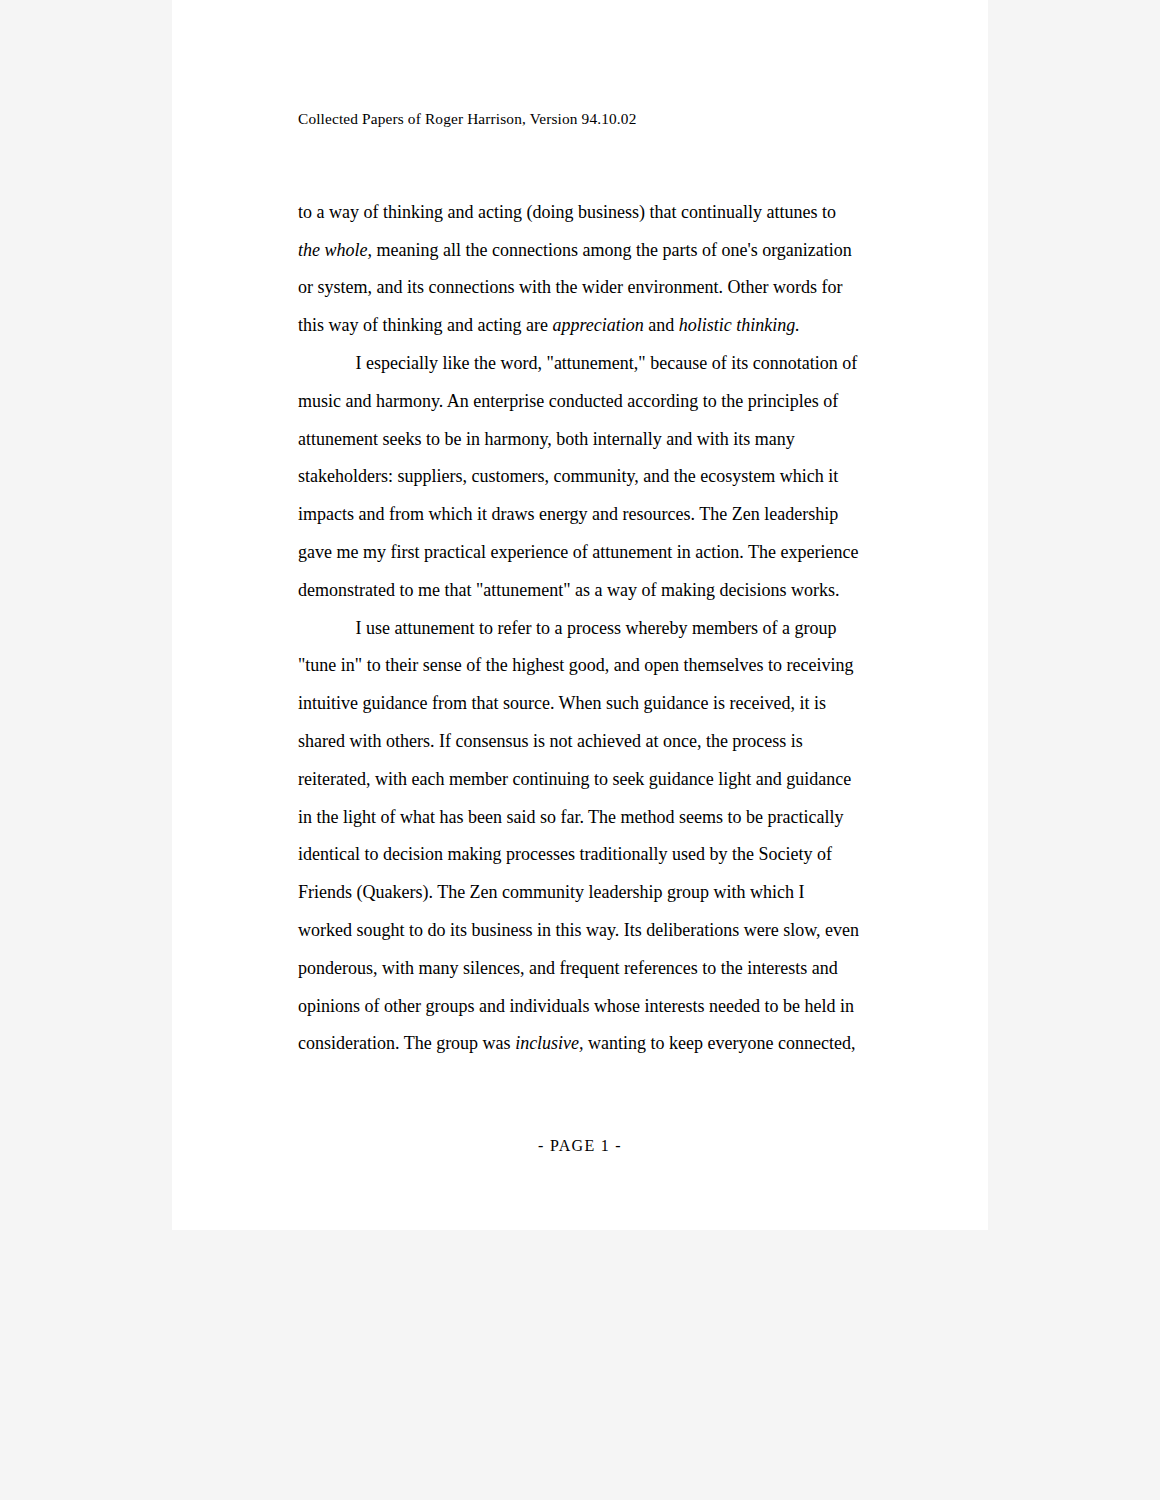Collected Papers of Roger Harrison, Version 94.10.02
to a way of thinking and acting (doing business) that continually attunes to the whole, meaning all the connections among the parts of one's organization or system, and its connections with the wider environment. Other words for this way of thinking and acting are appreciation and holistic thinking.
I especially like the word, "attunement," because of its connotation of music and harmony. An enterprise conducted according to the principles of attunement seeks to be in harmony, both internally and with its many stakeholders: suppliers, customers, community, and the ecosystem which it impacts and from which it draws energy and resources. The Zen leadership gave me my first practical experience of attunement in action. The experience demonstrated to me that "attunement" as a way of making decisions works.
I use attunement to refer to a process whereby members of a group "tune in" to their sense of the highest good, and open themselves to receiving intuitive guidance from that source. When such guidance is received, it is shared with others. If consensus is not achieved at once, the process is reiterated, with each member continuing to seek guidance light and guidance in the light of what has been said so far. The method seems to be practically identical to decision making processes traditionally used by the Society of Friends (Quakers). The Zen community leadership group with which I worked sought to do its business in this way. Its deliberations were slow, even ponderous, with many silences, and frequent references to the interests and opinions of other groups and individuals whose interests needed to be held in consideration. The group was inclusive, wanting to keep everyone connected,
- PAGE 1 -